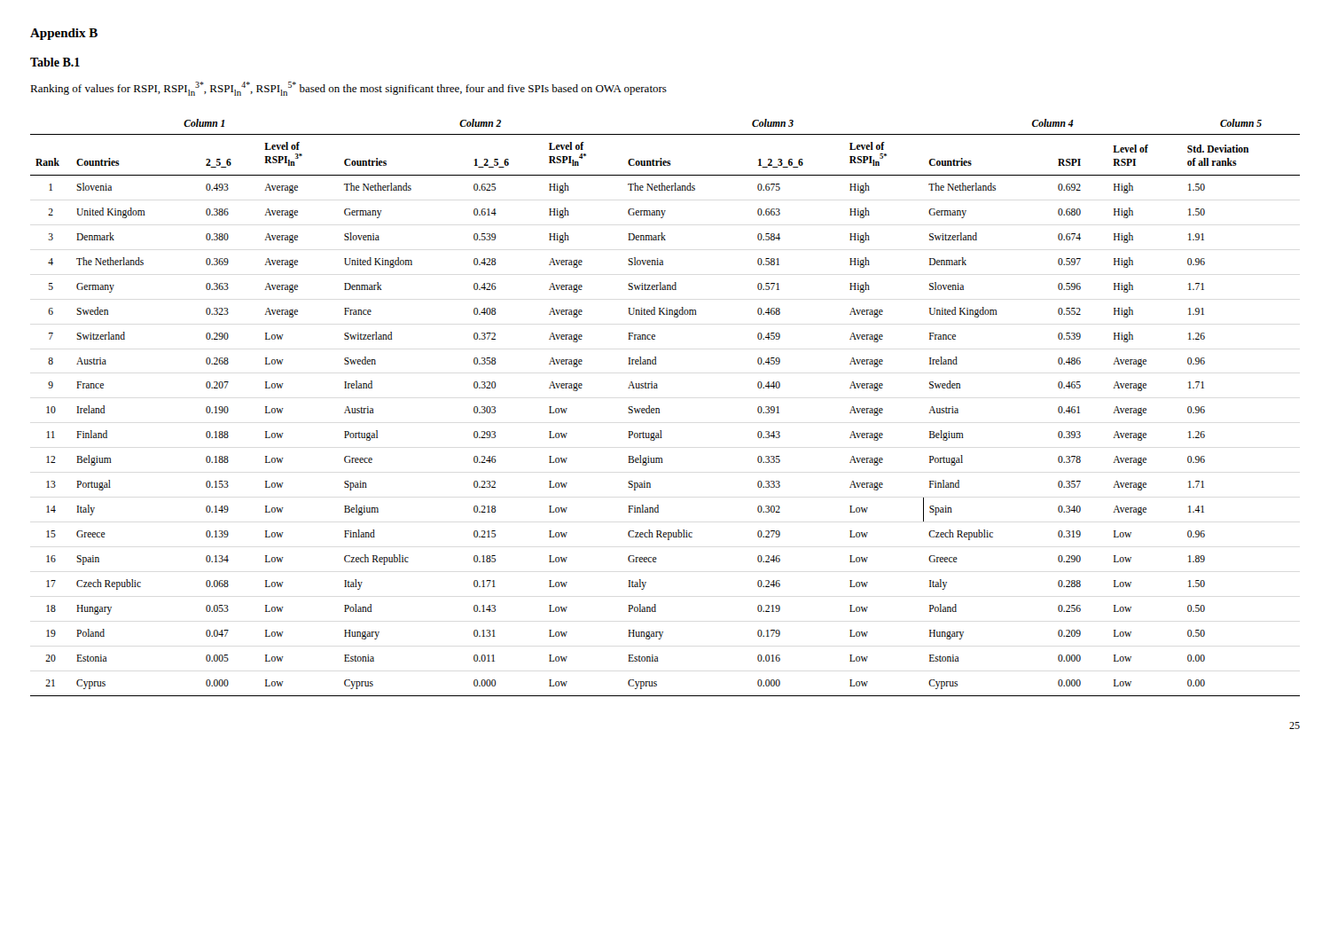Appendix B
Table B.1
Ranking of values for RSPI, RSPIln3*, RSPIln4*, RSPIln5* based on the most significant three, four and five SPIs based on OWA operators
| | Column 1 | Column 2 | Column 3 | Column 4 | Column 5 |
| --- | --- | --- | --- | --- | --- |
| Rank | Countries | 2_5_6 | Level of RSPI ln 3* | Countries | 1_2_5_6 | Level of RSPI ln 4* | Countries | 1_2_3_6_6 | Level of RSPI ln 5* | Countries | RSPI | Level of RSPI | Std. Deviation of all ranks |
| 1 | Slovenia | 0.493 | Average | The Netherlands | 0.625 | High | The Netherlands | 0.675 | High | The Netherlands | 0.692 | High | 1.50 |
| 2 | United Kingdom | 0.386 | Average | Germany | 0.614 | High | Germany | 0.663 | High | Germany | 0.680 | High | 1.50 |
| 3 | Denmark | 0.380 | Average | Slovenia | 0.539 | High | Denmark | 0.584 | High | Switzerland | 0.674 | High | 1.91 |
| 4 | The Netherlands | 0.369 | Average | United Kingdom | 0.428 | Average | Slovenia | 0.581 | High | Denmark | 0.597 | High | 0.96 |
| 5 | Germany | 0.363 | Average | Denmark | 0.426 | Average | Switzerland | 0.571 | High | Slovenia | 0.596 | High | 1.71 |
| 6 | Sweden | 0.323 | Average | France | 0.408 | Average | United Kingdom | 0.468 | Average | United Kingdom | 0.552 | High | 1.91 |
| 7 | Switzerland | 0.290 | Low | Switzerland | 0.372 | Average | France | 0.459 | Average | France | 0.539 | High | 1.26 |
| 8 | Austria | 0.268 | Low | Sweden | 0.358 | Average | Ireland | 0.459 | Average | Ireland | 0.486 | Average | 0.96 |
| 9 | France | 0.207 | Low | Ireland | 0.320 | Average | Austria | 0.440 | Average | Sweden | 0.465 | Average | 1.71 |
| 10 | Ireland | 0.190 | Low | Austria | 0.303 | Low | Sweden | 0.391 | Average | Austria | 0.461 | Average | 0.96 |
| 11 | Finland | 0.188 | Low | Portugal | 0.293 | Low | Portugal | 0.343 | Average | Belgium | 0.393 | Average | 1.26 |
| 12 | Belgium | 0.188 | Low | Greece | 0.246 | Low | Belgium | 0.335 | Average | Portugal | 0.378 | Average | 0.96 |
| 13 | Portugal | 0.153 | Low | Spain | 0.232 | Low | Spain | 0.333 | Average | Finland | 0.357 | Average | 1.71 |
| 14 | Italy | 0.149 | Low | Belgium | 0.218 | Low | Finland | 0.302 | Low | Spain | 0.340 | Average | 1.41 |
| 15 | Greece | 0.139 | Low | Finland | 0.215 | Low | Czech Republic | 0.279 | Low | Czech Republic | 0.319 | Low | 0.96 |
| 16 | Spain | 0.134 | Low | Czech Republic | 0.185 | Low | Greece | 0.246 | Low | Greece | 0.290 | Low | 1.89 |
| 17 | Czech Republic | 0.068 | Low | Italy | 0.171 | Low | Italy | 0.246 | Low | Italy | 0.288 | Low | 1.50 |
| 18 | Hungary | 0.053 | Low | Poland | 0.143 | Low | Poland | 0.219 | Low | Poland | 0.256 | Low | 0.50 |
| 19 | Poland | 0.047 | Low | Hungary | 0.131 | Low | Hungary | 0.179 | Low | Hungary | 0.209 | Low | 0.50 |
| 20 | Estonia | 0.005 | Low | Estonia | 0.011 | Low | Estonia | 0.016 | Low | Estonia | 0.000 | Low | 0.00 |
| 21 | Cyprus | 0.000 | Low | Cyprus | 0.000 | Low | Cyprus | 0.000 | Low | Cyprus | 0.000 | Low | 0.00 |
25